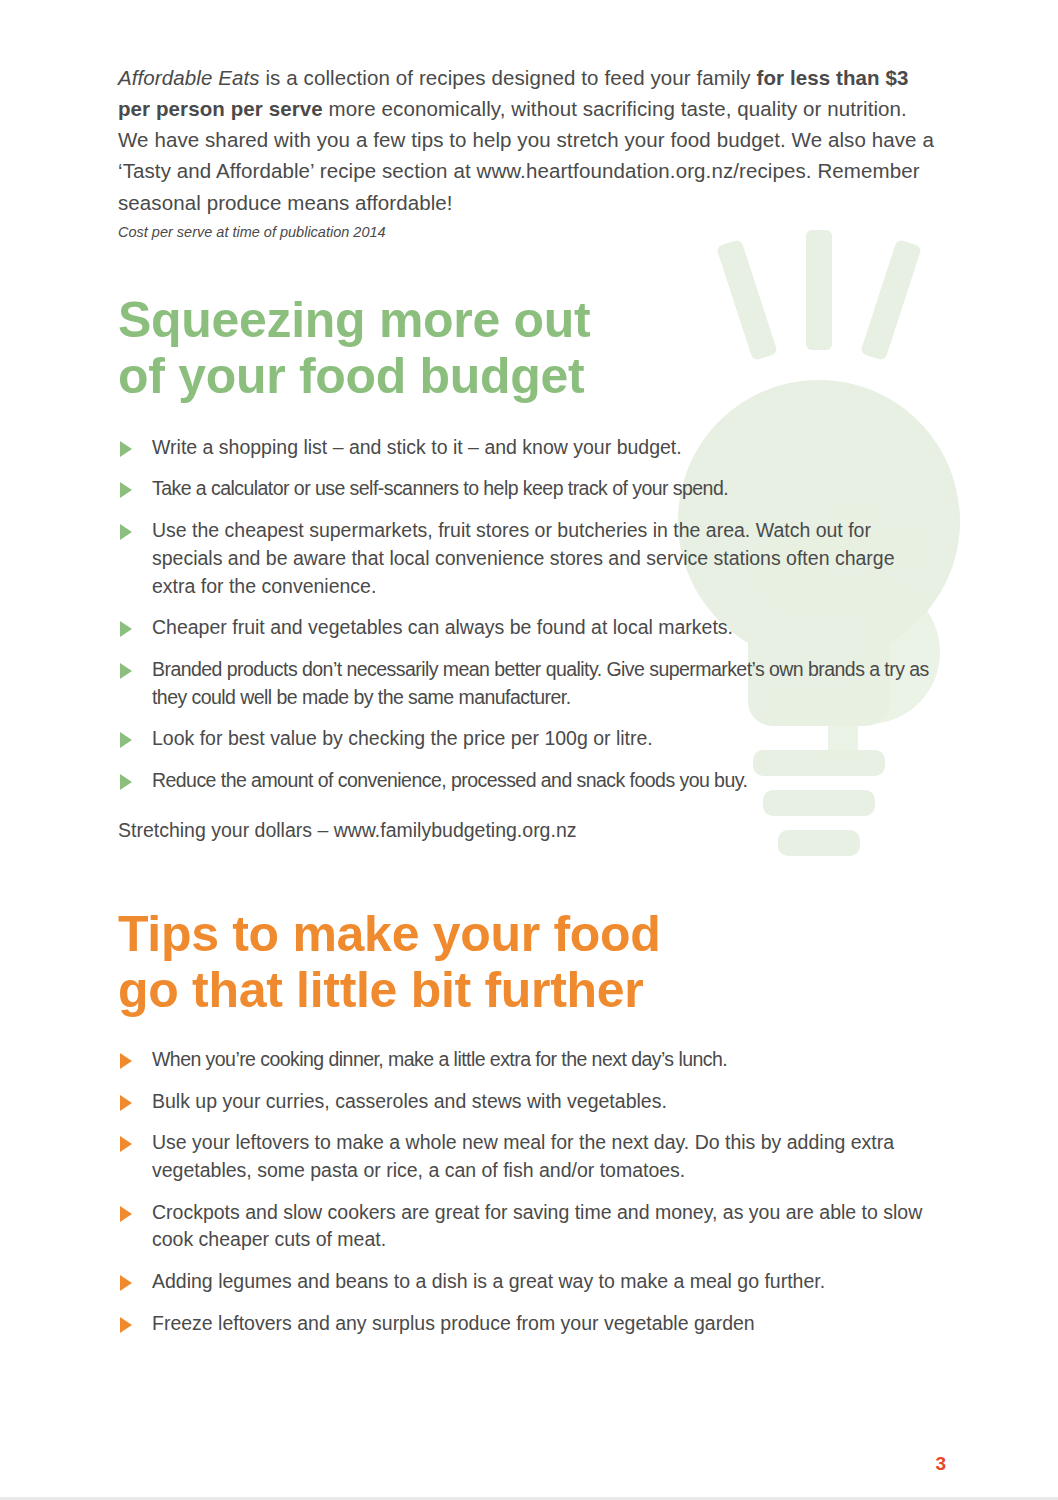Affordable Eats is a collection of recipes designed to feed your family for less than $3 per person per serve more economically, without sacrificing taste, quality or nutrition. We have shared with you a few tips to help you stretch your food budget. We also have a ‘Tasty and Affordable’ recipe section at www.heartfoundation.org.nz/recipes. Remember seasonal produce means affordable!
Cost per serve at time of publication 2014
Squeezing more out
of your food budget
Write a shopping list – and stick to it – and know your budget.
Take a calculator or use self-scanners to help keep track of your spend.
Use the cheapest supermarkets, fruit stores or butcheries in the area. Watch out for specials and be aware that local convenience stores and service stations often charge extra for the convenience.
Cheaper fruit and vegetables can always be found at local markets.
Branded products don’t necessarily mean better quality. Give supermarket’s own brands a try as they could well be made by the same manufacturer.
Look for best value by checking the price per 100g or litre.
Reduce the amount of convenience, processed and snack foods you buy.
Stretching your dollars – www.familybudgeting.org.nz
Tips to make your food
go that little bit further
When you’re cooking dinner, make a little extra for the next day’s lunch.
Bulk up your curries, casseroles and stews with vegetables.
Use your leftovers to make a whole new meal for the next day. Do this by adding extra vegetables, some pasta or rice, a can of fish and/or tomatoes.
Crockpots and slow cookers are great for saving time and money, as you are able to slow cook cheaper cuts of meat.
Adding legumes and beans to a dish is a great way to make a meal go further.
Freeze leftovers and any surplus produce from your vegetable garden
3